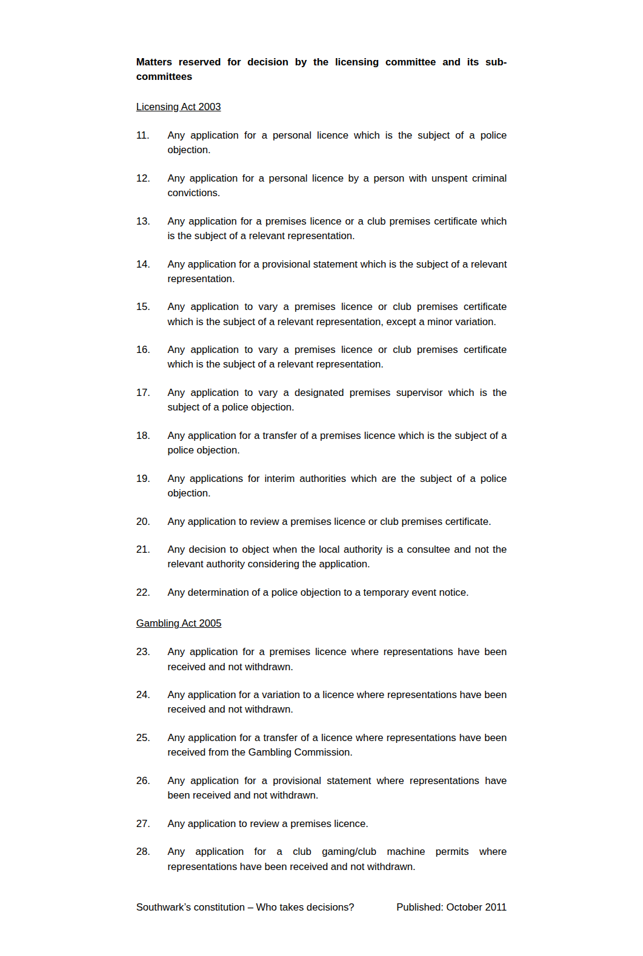Matters reserved for decision by the licensing committee and its sub-committees
Licensing Act 2003
11. Any application for a personal licence which is the subject of a police objection.
12. Any application for a personal licence by a person with unspent criminal convictions.
13. Any application for a premises licence or a club premises certificate which is the subject of a relevant representation.
14. Any application for a provisional statement which is the subject of a relevant representation.
15. Any application to vary a premises licence or club premises certificate which is the subject of a relevant representation, except a minor variation.
16. Any application to vary a premises licence or club premises certificate which is the subject of a relevant representation.
17. Any application to vary a designated premises supervisor which is the subject of a police objection.
18. Any application for a transfer of a premises licence which is the subject of a police objection.
19. Any applications for interim authorities which are the subject of a police objection.
20. Any application to review a premises licence or club premises certificate.
21. Any decision to object when the local authority is a consultee and not the relevant authority considering the application.
22. Any determination of a police objection to a temporary event notice.
Gambling Act 2005
23. Any application for a premises licence where representations have been received and not withdrawn.
24. Any application for a variation to a licence where representations have been received and not withdrawn.
25. Any application for a transfer of a licence where representations have been received from the Gambling Commission.
26. Any application for a provisional statement where representations have been received and not withdrawn.
27. Any application to review a premises licence.
28. Any application for a club gaming/club machine permits where representations have been received and not withdrawn.
Southwark’s constitution – Who takes decisions?
Published: October 2011